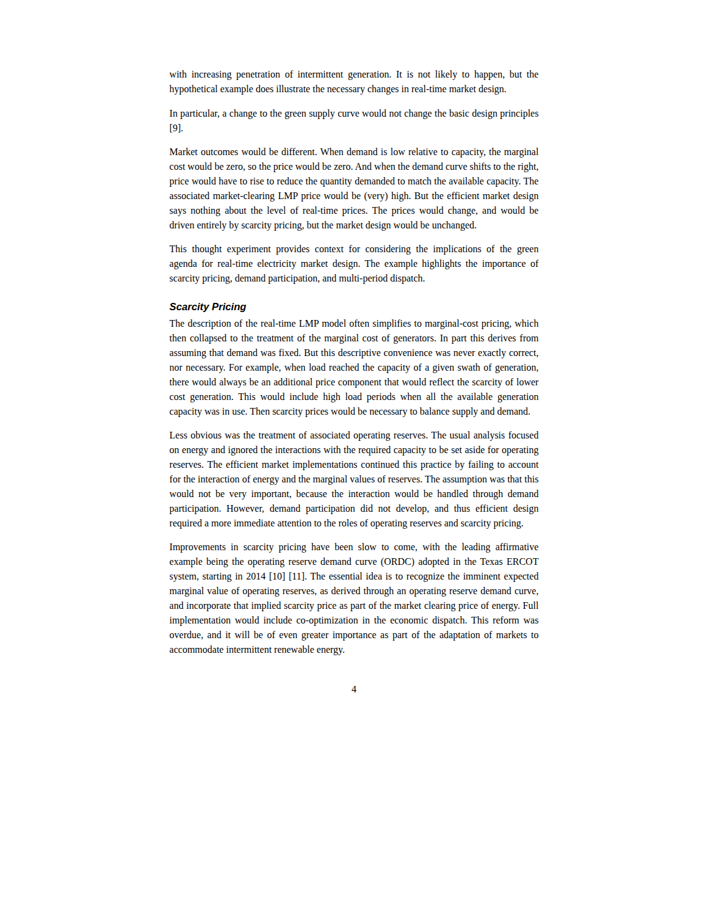with increasing penetration of intermittent generation. It is not likely to happen, but the hypothetical example does illustrate the necessary changes in real-time market design.
In particular, a change to the green supply curve would not change the basic design principles [9].
Market outcomes would be different. When demand is low relative to capacity, the marginal cost would be zero, so the price would be zero. And when the demand curve shifts to the right, price would have to rise to reduce the quantity demanded to match the available capacity. The associated market-clearing LMP price would be (very) high. But the efficient market design says nothing about the level of real-time prices. The prices would change, and would be driven entirely by scarcity pricing, but the market design would be unchanged.
This thought experiment provides context for considering the implications of the green agenda for real-time electricity market design. The example highlights the importance of scarcity pricing, demand participation, and multi-period dispatch.
Scarcity Pricing
The description of the real-time LMP model often simplifies to marginal-cost pricing, which then collapsed to the treatment of the marginal cost of generators. In part this derives from assuming that demand was fixed. But this descriptive convenience was never exactly correct, nor necessary. For example, when load reached the capacity of a given swath of generation, there would always be an additional price component that would reflect the scarcity of lower cost generation. This would include high load periods when all the available generation capacity was in use. Then scarcity prices would be necessary to balance supply and demand.
Less obvious was the treatment of associated operating reserves. The usual analysis focused on energy and ignored the interactions with the required capacity to be set aside for operating reserves. The efficient market implementations continued this practice by failing to account for the interaction of energy and the marginal values of reserves. The assumption was that this would not be very important, because the interaction would be handled through demand participation. However, demand participation did not develop, and thus efficient design required a more immediate attention to the roles of operating reserves and scarcity pricing.
Improvements in scarcity pricing have been slow to come, with the leading affirmative example being the operating reserve demand curve (ORDC) adopted in the Texas ERCOT system, starting in 2014 [10] [11]. The essential idea is to recognize the imminent expected marginal value of operating reserves, as derived through an operating reserve demand curve, and incorporate that implied scarcity price as part of the market clearing price of energy. Full implementation would include co-optimization in the economic dispatch. This reform was overdue, and it will be of even greater importance as part of the adaptation of markets to accommodate intermittent renewable energy.
4